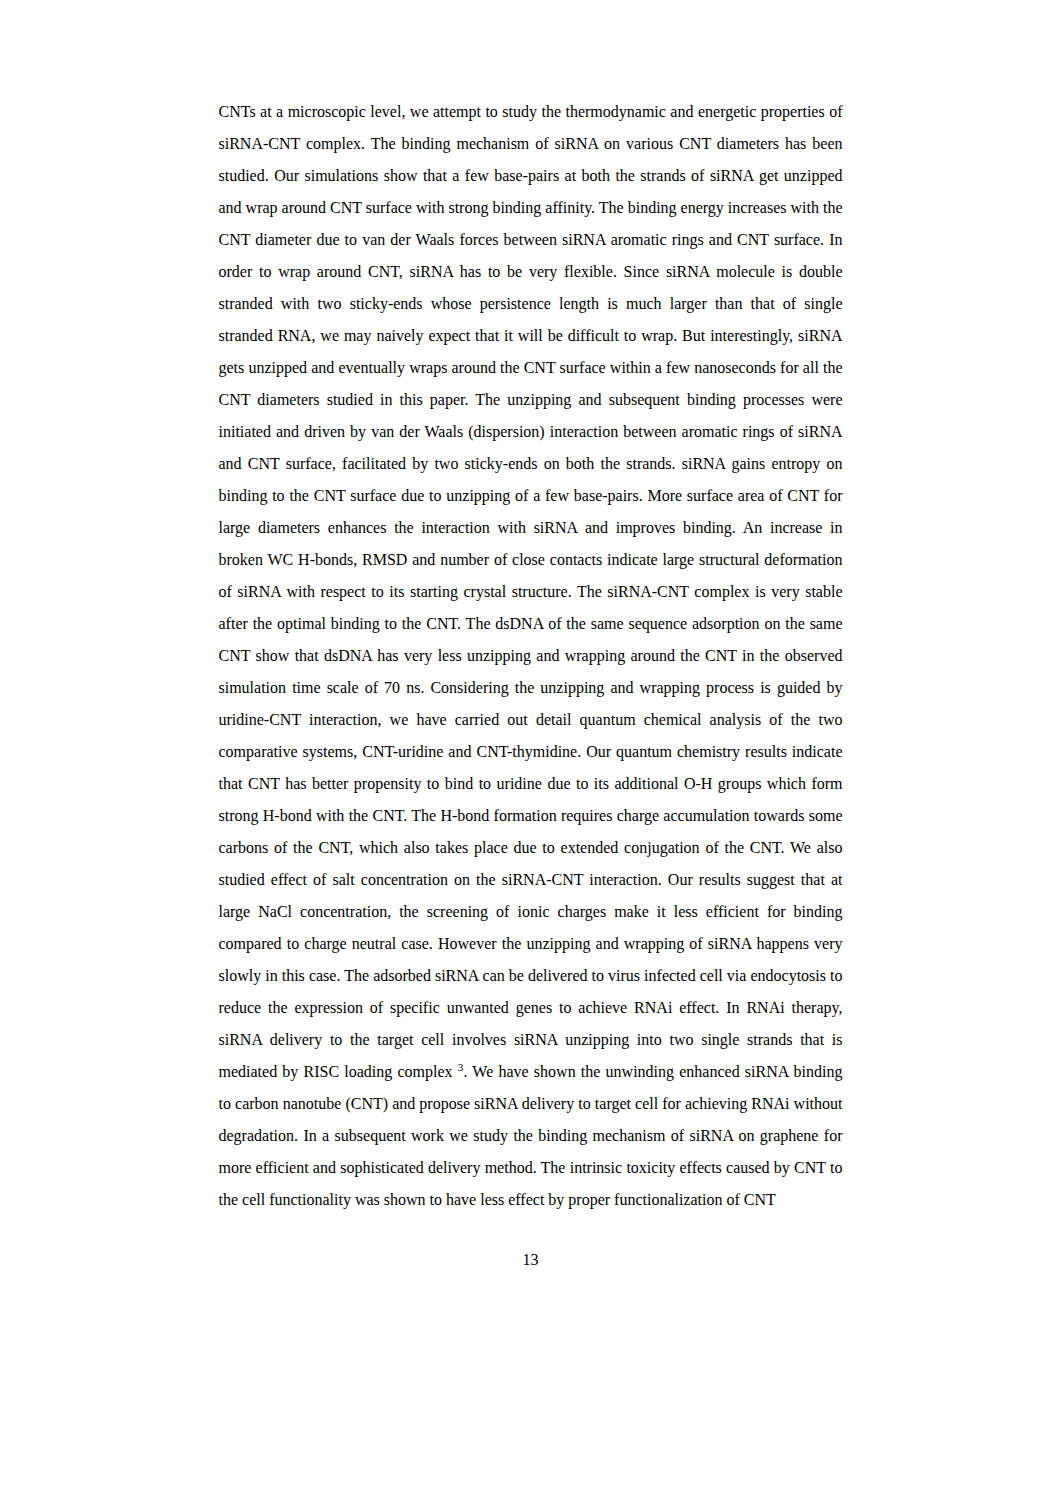CNTs at a microscopic level, we attempt to study the thermodynamic and energetic properties of siRNA-CNT complex. The binding mechanism of siRNA on various CNT diameters has been studied. Our simulations show that a few base-pairs at both the strands of siRNA get unzipped and wrap around CNT surface with strong binding affinity. The binding energy increases with the CNT diameter due to van der Waals forces between siRNA aromatic rings and CNT surface. In order to wrap around CNT, siRNA has to be very flexible. Since siRNA molecule is double stranded with two sticky-ends whose persistence length is much larger than that of single stranded RNA, we may naively expect that it will be difficult to wrap. But interestingly, siRNA gets unzipped and eventually wraps around the CNT surface within a few nanoseconds for all the CNT diameters studied in this paper. The unzipping and subsequent binding processes were initiated and driven by van der Waals (dispersion) interaction between aromatic rings of siRNA and CNT surface, facilitated by two sticky-ends on both the strands. siRNA gains entropy on binding to the CNT surface due to unzipping of a few base-pairs. More surface area of CNT for large diameters enhances the interaction with siRNA and improves binding. An increase in broken WC H-bonds, RMSD and number of close contacts indicate large structural deformation of siRNA with respect to its starting crystal structure. The siRNA-CNT complex is very stable after the optimal binding to the CNT. The dsDNA of the same sequence adsorption on the same CNT show that dsDNA has very less unzipping and wrapping around the CNT in the observed simulation time scale of 70 ns. Considering the unzipping and wrapping process is guided by uridine-CNT interaction, we have carried out detail quantum chemical analysis of the two comparative systems, CNT-uridine and CNT-thymidine. Our quantum chemistry results indicate that CNT has better propensity to bind to uridine due to its additional O-H groups which form strong H-bond with the CNT. The H-bond formation requires charge accumulation towards some carbons of the CNT, which also takes place due to extended conjugation of the CNT. We also studied effect of salt concentration on the siRNA-CNT interaction. Our results suggest that at large NaCl concentration, the screening of ionic charges make it less efficient for binding compared to charge neutral case. However the unzipping and wrapping of siRNA happens very slowly in this case. The adsorbed siRNA can be delivered to virus infected cell via endocytosis to reduce the expression of specific unwanted genes to achieve RNAi effect. In RNAi therapy, siRNA delivery to the target cell involves siRNA unzipping into two single strands that is mediated by RISC loading complex 3. We have shown the unwinding enhanced siRNA binding to carbon nanotube (CNT) and propose siRNA delivery to target cell for achieving RNAi without degradation. In a subsequent work we study the binding mechanism of siRNA on graphene for more efficient and sophisticated delivery method. The intrinsic toxicity effects caused by CNT to the cell functionality was shown to have less effect by proper functionalization of CNT
13